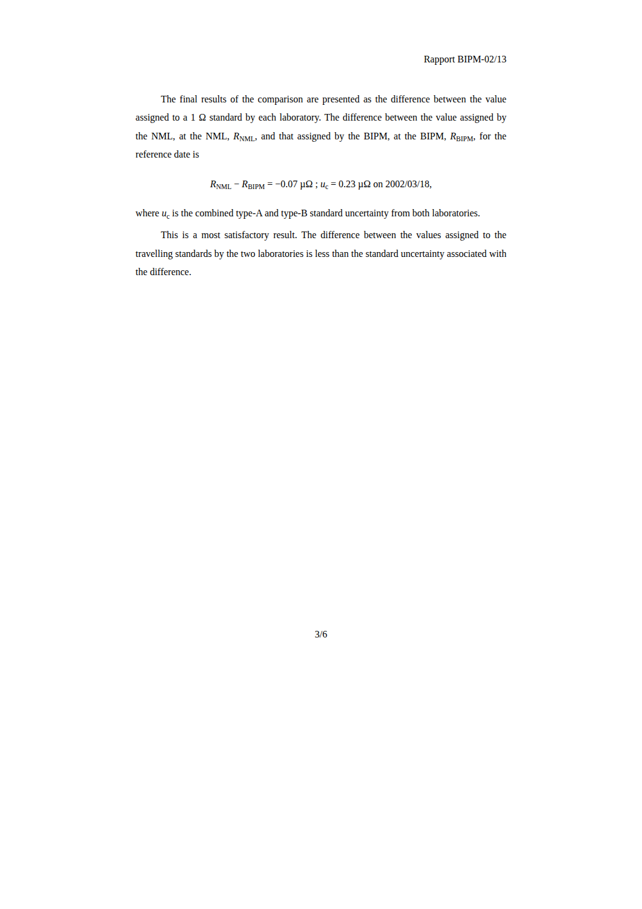Rapport BIPM-02/13
The final results of the comparison are presented as the difference between the value assigned to a 1 Ω standard by each laboratory. The difference between the value assigned by the NML, at the NML, RNML, and that assigned by the BIPM, at the BIPM, RBIPM, for the reference date is
RNML − RBIPM = −0.07 µΩ ; uc = 0.23 µΩ on 2002/03/18,
where uc is the combined type-A and type-B standard uncertainty from both laboratories.
This is a most satisfactory result. The difference between the values assigned to the travelling standards by the two laboratories is less than the standard uncertainty associated with the difference.
3/6